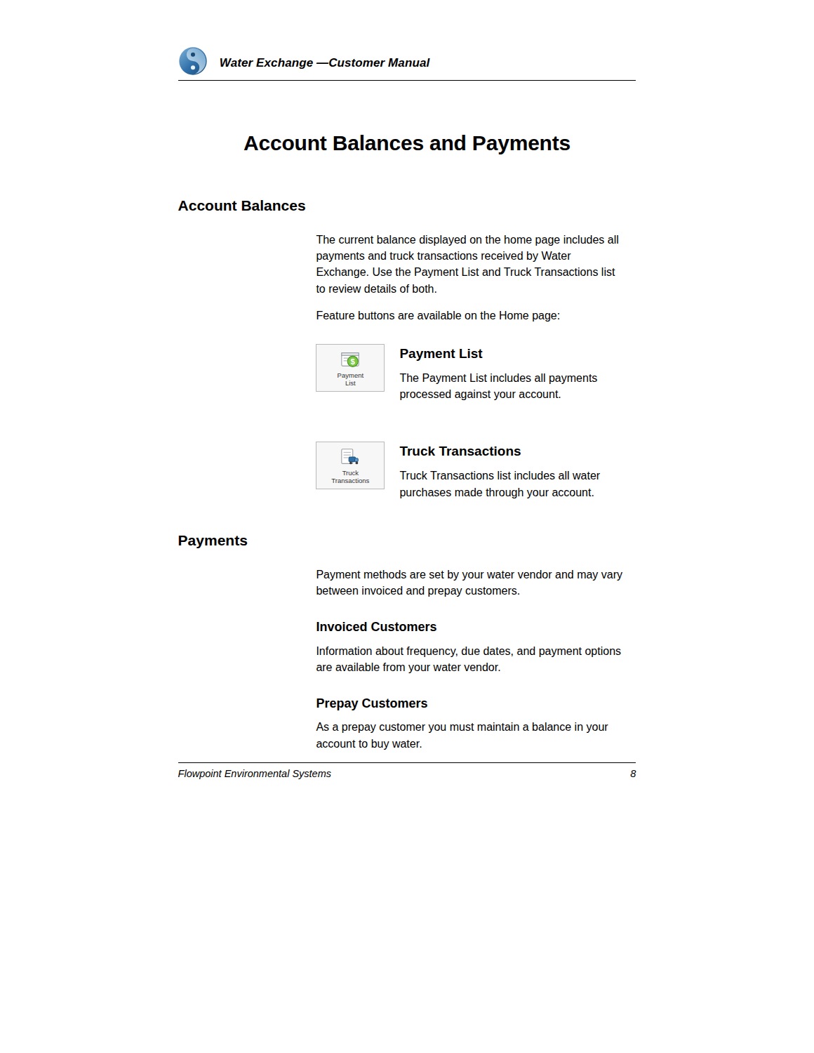Water Exchange —Customer Manual
Account Balances and Payments
Account Balances
The current balance displayed on the home page includes all payments and truck transactions received by Water Exchange. Use the Payment List and Truck Transactions list to review details of both.
Feature buttons are available on the Home page:
$ Payment
List
Payment List
The Payment List includes all payments processed against your account.
Truck
Transactions
Truck Transactions
Truck Transactions list includes all water purchases made through your account.
Payments
Payment methods are set by your water vendor and may vary between invoiced and prepay customers.
Invoiced Customers
Information about frequency, due dates, and payment options are available from your water vendor.
Prepay Customers
As a prepay customer you must maintain a balance in your account to buy water.
Flowpoint Environmental Systems 8